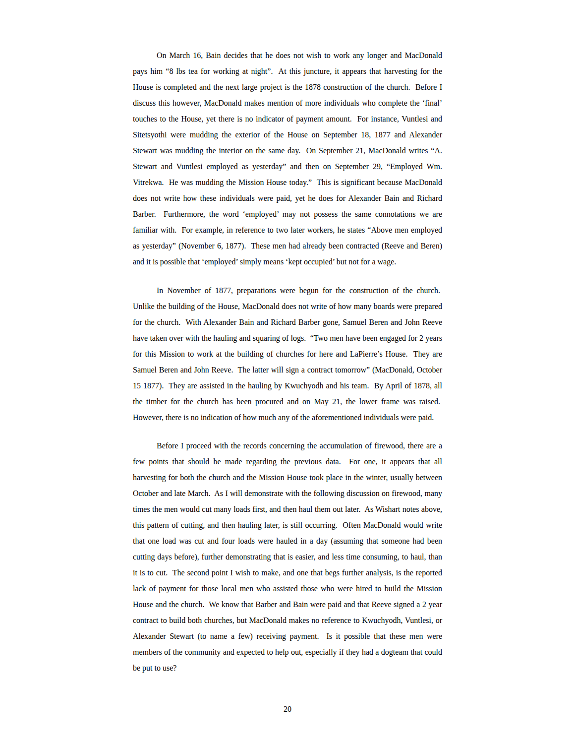On March 16, Bain decides that he does not wish to work any longer and MacDonald pays him “8 lbs tea for working at night”. At this juncture, it appears that harvesting for the House is completed and the next large project is the 1878 construction of the church. Before I discuss this however, MacDonald makes mention of more individuals who complete the ‘final’ touches to the House, yet there is no indicator of payment amount. For instance, Vuntlesi and Sitetsyothi were mudding the exterior of the House on September 18, 1877 and Alexander Stewart was mudding the interior on the same day. On September 21, MacDonald writes “A. Stewart and Vuntlesi employed as yesterday” and then on September 29, “Employed Wm. Vitrekwa. He was mudding the Mission House today.” This is significant because MacDonald does not write how these individuals were paid, yet he does for Alexander Bain and Richard Barber. Furthermore, the word ‘employed’ may not possess the same connotations we are familiar with. For example, in reference to two later workers, he states “Above men employed as yesterday” (November 6, 1877). These men had already been contracted (Reeve and Beren) and it is possible that ‘employed’ simply means ‘kept occupied’ but not for a wage.
In November of 1877, preparations were begun for the construction of the church. Unlike the building of the House, MacDonald does not write of how many boards were prepared for the church. With Alexander Bain and Richard Barber gone, Samuel Beren and John Reeve have taken over with the hauling and squaring of logs. “Two men have been engaged for 2 years for this Mission to work at the building of churches for here and LaPierre’s House. They are Samuel Beren and John Reeve. The latter will sign a contract tomorrow” (MacDonald, October 15 1877). They are assisted in the hauling by Kwuchyodh and his team. By April of 1878, all the timber for the church has been procured and on May 21, the lower frame was raised. However, there is no indication of how much any of the aforementioned individuals were paid.
Before I proceed with the records concerning the accumulation of firewood, there are a few points that should be made regarding the previous data. For one, it appears that all harvesting for both the church and the Mission House took place in the winter, usually between October and late March. As I will demonstrate with the following discussion on firewood, many times the men would cut many loads first, and then haul them out later. As Wishart notes above, this pattern of cutting, and then hauling later, is still occurring. Often MacDonald would write that one load was cut and four loads were hauled in a day (assuming that someone had been cutting days before), further demonstrating that is easier, and less time consuming, to haul, than it is to cut. The second point I wish to make, and one that begs further analysis, is the reported lack of payment for those local men who assisted those who were hired to build the Mission House and the church. We know that Barber and Bain were paid and that Reeve signed a 2 year contract to build both churches, but MacDonald makes no reference to Kwuchyodh, Vuntlesi, or Alexander Stewart (to name a few) receiving payment. Is it possible that these men were members of the community and expected to help out, especially if they had a dogteam that could be put to use?
20